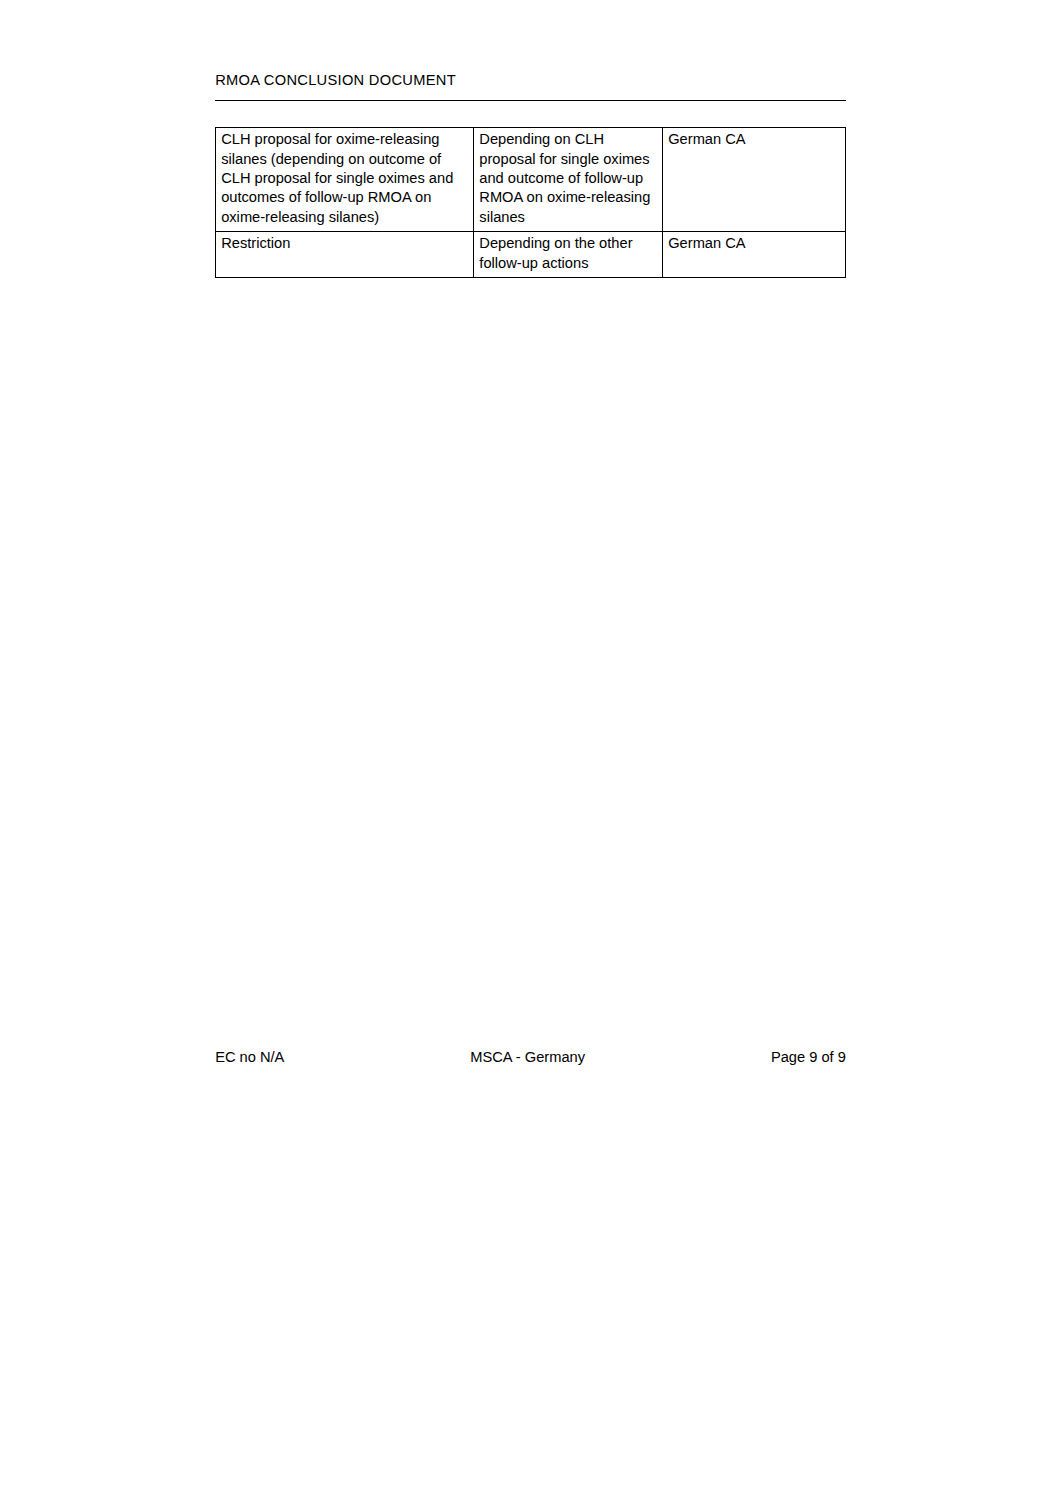RMOA CONCLUSION DOCUMENT
| CLH proposal for oxime-releasing silanes (depending on outcome of CLH proposal for single oximes and outcomes of follow-up RMOA on oxime-releasing silanes) | Depending on CLH proposal for single oximes and outcome of follow-up RMOA on oxime-releasing silanes | German CA |
| Restriction | Depending on the other follow-up actions | German CA |
EC no N/A
MSCA - Germany
Page 9 of 9